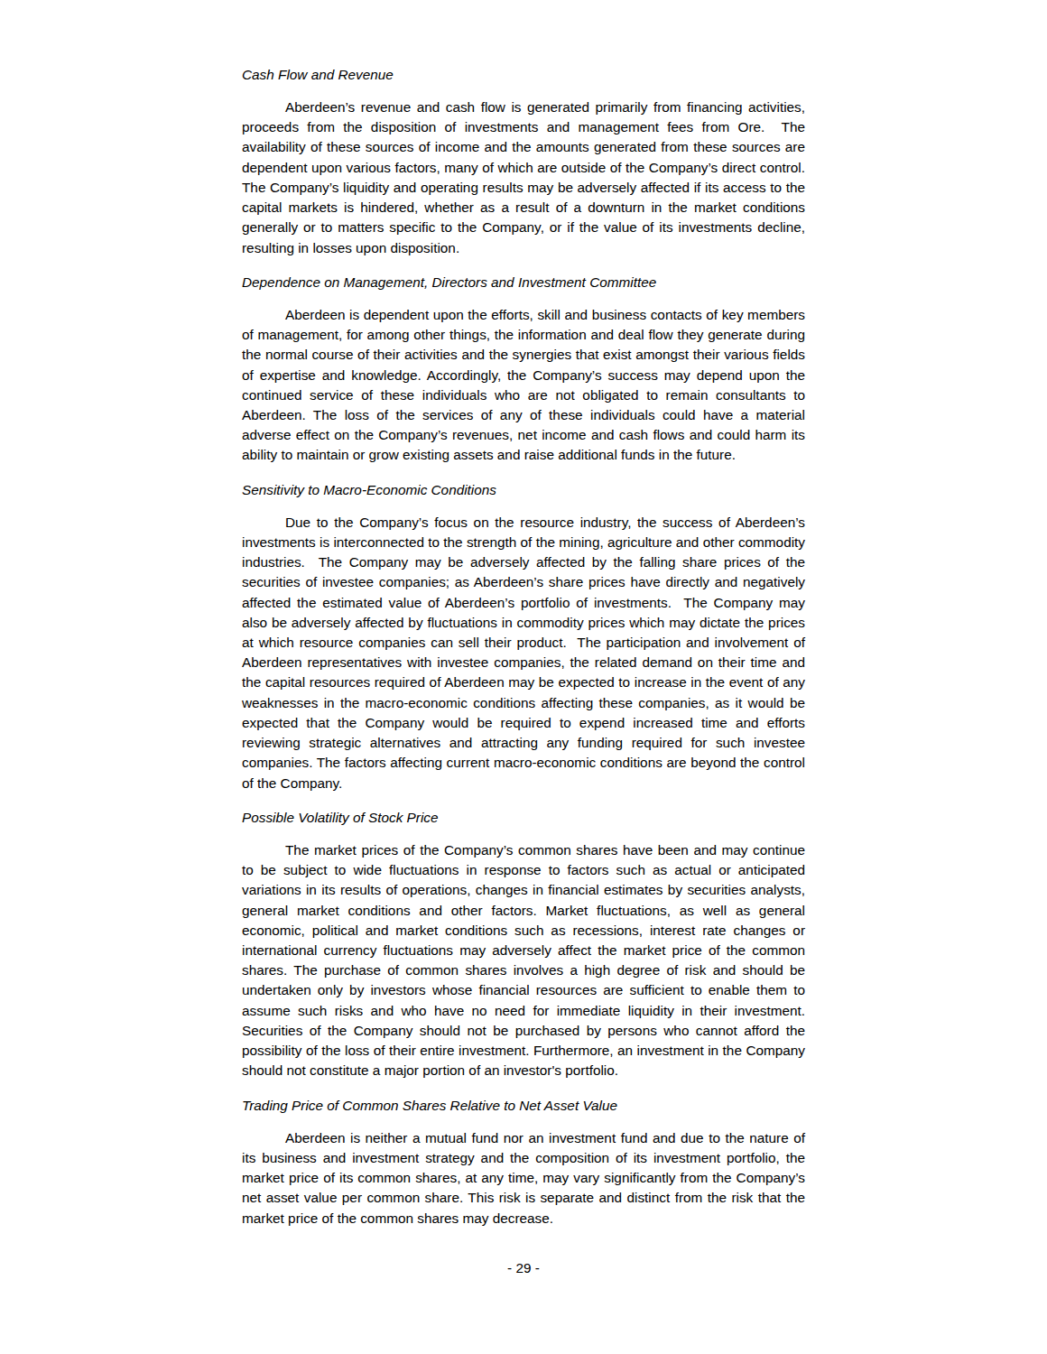Cash Flow and Revenue
Aberdeen’s revenue and cash flow is generated primarily from financing activities, proceeds from the disposition of investments and management fees from Ore. The availability of these sources of income and the amounts generated from these sources are dependent upon various factors, many of which are outside of the Company’s direct control. The Company’s liquidity and operating results may be adversely affected if its access to the capital markets is hindered, whether as a result of a downturn in the market conditions generally or to matters specific to the Company, or if the value of its investments decline, resulting in losses upon disposition.
Dependence on Management, Directors and Investment Committee
Aberdeen is dependent upon the efforts, skill and business contacts of key members of management, for among other things, the information and deal flow they generate during the normal course of their activities and the synergies that exist amongst their various fields of expertise and knowledge. Accordingly, the Company’s success may depend upon the continued service of these individuals who are not obligated to remain consultants to Aberdeen. The loss of the services of any of these individuals could have a material adverse effect on the Company’s revenues, net income and cash flows and could harm its ability to maintain or grow existing assets and raise additional funds in the future.
Sensitivity to Macro-Economic Conditions
Due to the Company’s focus on the resource industry, the success of Aberdeen’s investments is interconnected to the strength of the mining, agriculture and other commodity industries. The Company may be adversely affected by the falling share prices of the securities of investee companies; as Aberdeen’s share prices have directly and negatively affected the estimated value of Aberdeen’s portfolio of investments. The Company may also be adversely affected by fluctuations in commodity prices which may dictate the prices at which resource companies can sell their product. The participation and involvement of Aberdeen representatives with investee companies, the related demand on their time and the capital resources required of Aberdeen may be expected to increase in the event of any weaknesses in the macro-economic conditions affecting these companies, as it would be expected that the Company would be required to expend increased time and efforts reviewing strategic alternatives and attracting any funding required for such investee companies. The factors affecting current macro-economic conditions are beyond the control of the Company.
Possible Volatility of Stock Price
The market prices of the Company’s common shares have been and may continue to be subject to wide fluctuations in response to factors such as actual or anticipated variations in its results of operations, changes in financial estimates by securities analysts, general market conditions and other factors. Market fluctuations, as well as general economic, political and market conditions such as recessions, interest rate changes or international currency fluctuations may adversely affect the market price of the common shares. The purchase of common shares involves a high degree of risk and should be undertaken only by investors whose financial resources are sufficient to enable them to assume such risks and who have no need for immediate liquidity in their investment. Securities of the Company should not be purchased by persons who cannot afford the possibility of the loss of their entire investment. Furthermore, an investment in the Company should not constitute a major portion of an investor's portfolio.
Trading Price of Common Shares Relative to Net Asset Value
Aberdeen is neither a mutual fund nor an investment fund and due to the nature of its business and investment strategy and the composition of its investment portfolio, the market price of its common shares, at any time, may vary significantly from the Company’s net asset value per common share. This risk is separate and distinct from the risk that the market price of the common shares may decrease.
- 29 -